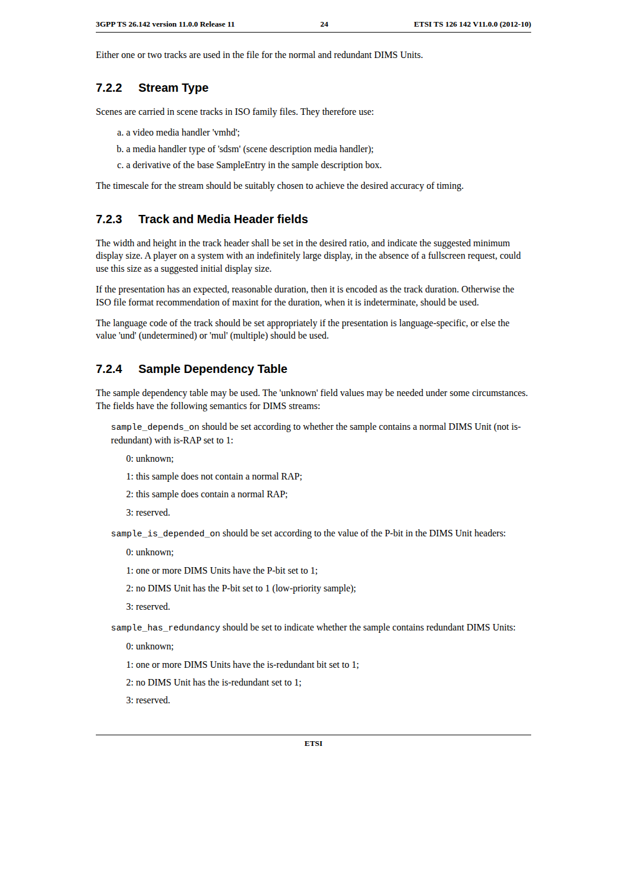3GPP TS 26.142 version 11.0.0 Release 11 24 ETSI TS 126 142 V11.0.0 (2012-10)
Either one or two tracks are used in the file for the normal and redundant DIMS Units.
7.2.2 Stream Type
Scenes are carried in scene tracks in ISO family files. They therefore use:
a video media handler 'vmhd';
a media handler type of 'sdsm' (scene description media handler);
a derivative of the base SampleEntry in the sample description box.
The timescale for the stream should be suitably chosen to achieve the desired accuracy of timing.
7.2.3 Track and Media Header fields
The width and height in the track header shall be set in the desired ratio, and indicate the suggested minimum display size. A player on a system with an indefinitely large display, in the absence of a fullscreen request, could use this size as a suggested initial display size.
If the presentation has an expected, reasonable duration, then it is encoded as the track duration. Otherwise the ISO file format recommendation of maxint for the duration, when it is indeterminate, should be used.
The language code of the track should be set appropriately if the presentation is language-specific, or else the value 'und' (undetermined) or 'mul' (multiple) should be used.
7.2.4 Sample Dependency Table
The sample dependency table may be used. The 'unknown' field values may be needed under some circumstances. The fields have the following semantics for DIMS streams:
sample_depends_on should be set according to whether the sample contains a normal DIMS Unit (not is-redundant) with is-RAP set to 1:
0: unknown;
1: this sample does not contain a normal RAP;
2: this sample does contain a normal RAP;
3: reserved.
sample_is_depended_on should be set according to the value of the P-bit in the DIMS Unit headers:
0: unknown;
1: one or more DIMS Units have the P-bit set to 1;
2: no DIMS Unit has the P-bit set to 1 (low-priority sample);
3: reserved.
sample_has_redundancy should be set to indicate whether the sample contains redundant DIMS Units:
0: unknown;
1: one or more DIMS Units have the is-redundant bit set to 1;
2: no DIMS Unit has the is-redundant set to 1;
3: reserved.
ETSI